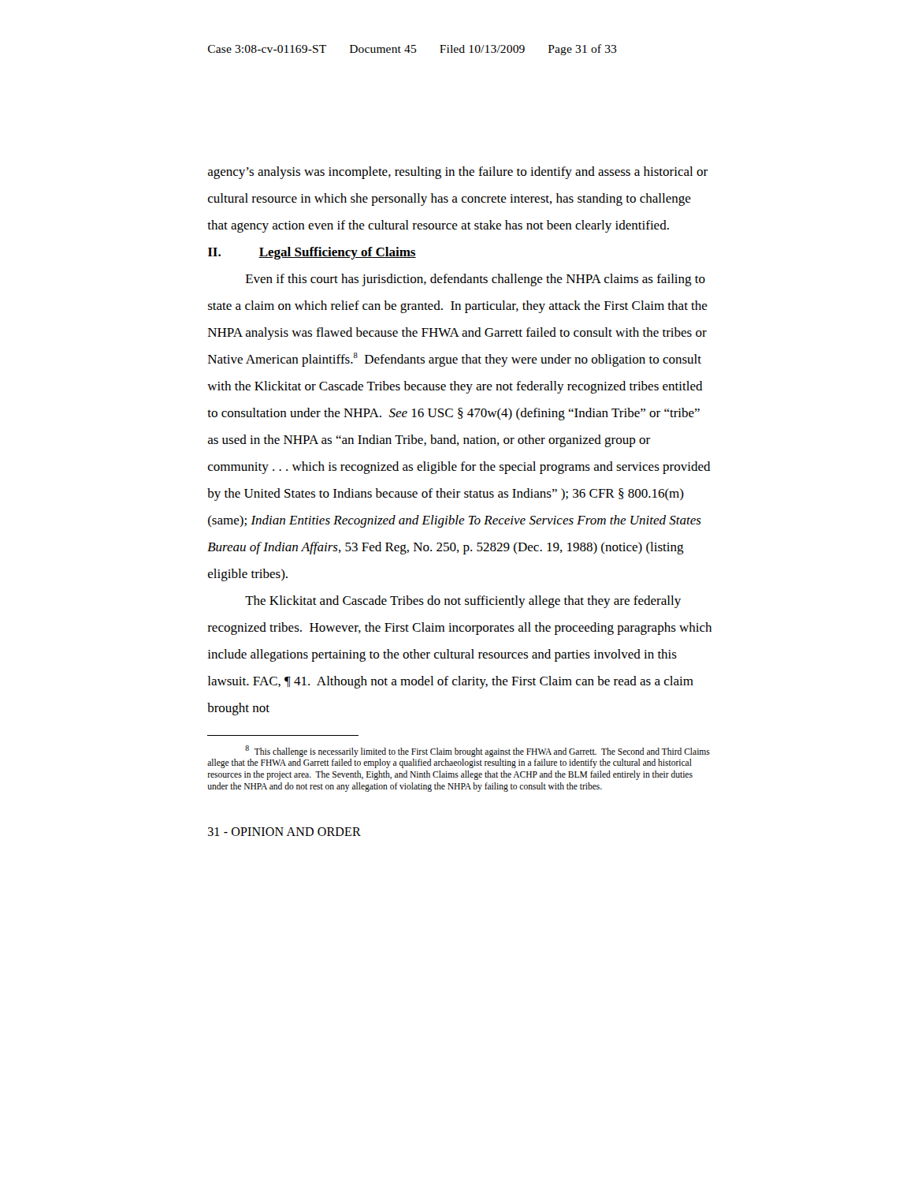Case 3:08-cv-01169-ST Document 45 Filed 10/13/2009 Page 31 of 33
agency’s analysis was incomplete, resulting in the failure to identify and assess a historical or cultural resource in which she personally has a concrete interest, has standing to challenge that agency action even if the cultural resource at stake has not been clearly identified.
II. Legal Sufficiency of Claims
Even if this court has jurisdiction, defendants challenge the NHPA claims as failing to state a claim on which relief can be granted. In particular, they attack the First Claim that the NHPA analysis was flawed because the FHWA and Garrett failed to consult with the tribes or Native American plaintiffs.8 Defendants argue that they were under no obligation to consult with the Klickitat or Cascade Tribes because they are not federally recognized tribes entitled to consultation under the NHPA. See 16 USC § 470w(4) (defining “Indian Tribe” or “tribe” as used in the NHPA as “an Indian Tribe, band, nation, or other organized group or community . . . which is recognized as eligible for the special programs and services provided by the United States to Indians because of their status as Indians” ); 36 CFR § 800.16(m) (same); Indian Entities Recognized and Eligible To Receive Services From the United States Bureau of Indian Affairs, 53 Fed Reg, No. 250, p. 52829 (Dec. 19, 1988) (notice) (listing eligible tribes).
The Klickitat and Cascade Tribes do not sufficiently allege that they are federally recognized tribes. However, the First Claim incorporates all the proceeding paragraphs which include allegations pertaining to the other cultural resources and parties involved in this lawsuit. FAC, ¶ 41. Although not a model of clarity, the First Claim can be read as a claim brought not
8 This challenge is necessarily limited to the First Claim brought against the FHWA and Garrett. The Second and Third Claims allege that the FHWA and Garrett failed to employ a qualified archaeologist resulting in a failure to identify the cultural and historical resources in the project area. The Seventh, Eighth, and Ninth Claims allege that the ACHP and the BLM failed entirely in their duties under the NHPA and do not rest on any allegation of violating the NHPA by failing to consult with the tribes.
31 - OPINION AND ORDER